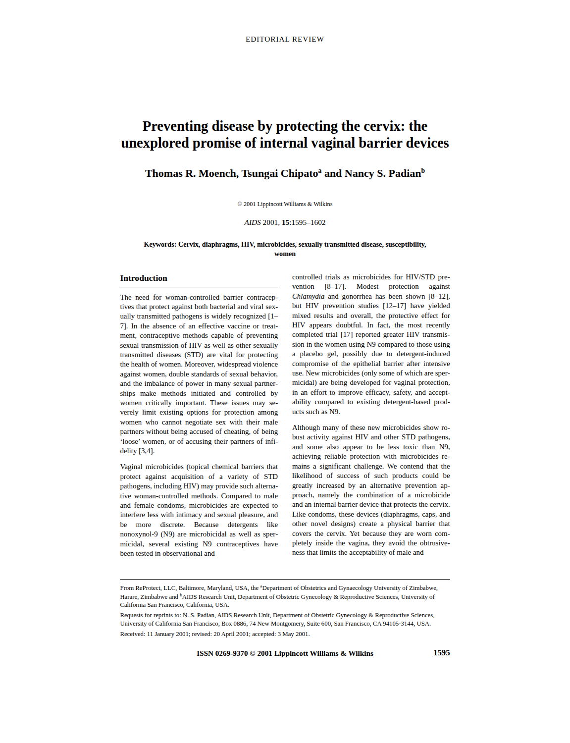EDITORIAL REVIEW
Preventing disease by protecting the cervix: the unexplored promise of internal vaginal barrier devices
Thomas R. Moench, Tsungai Chipatoa and Nancy S. Padianb
© 2001 Lippincott Williams & Wilkins
AIDS 2001, 15:1595–1602
Keywords: Cervix, diaphragms, HIV, microbicides, sexually transmitted disease, susceptibility, women
Introduction
The need for woman-controlled barrier contraceptives that protect against both bacterial and viral sexually transmitted pathogens is widely recognized [1–7]. In the absence of an effective vaccine or treatment, contraceptive methods capable of preventing sexual transmission of HIV as well as other sexually transmitted diseases (STD) are vital for protecting the health of women. Moreover, widespread violence against women, double standards of sexual behavior, and the imbalance of power in many sexual partnerships make methods initiated and controlled by women critically important. These issues may severely limit existing options for protection among women who cannot negotiate sex with their male partners without being accused of cheating, of being ‘loose’ women, or of accusing their partners of infidelity [3,4].
Vaginal microbicides (topical chemical barriers that protect against acquisition of a variety of STD pathogens, including HIV) may provide such alternative woman-controlled methods. Compared to male and female condoms, microbicides are expected to interfere less with intimacy and sexual pleasure, and be more discrete. Because detergents like nonoxynol-9 (N9) are microbicidal as well as spermicidal, several existing N9 contraceptives have been tested in observational and
controlled trials as microbicides for HIV/STD prevention [8–17]. Modest protection against Chlamydia and gonorrhea has been shown [8–12], but HIV prevention studies [12–17] have yielded mixed results and overall, the protective effect for HIV appears doubtful. In fact, the most recently completed trial [17] reported greater HIV transmission in the women using N9 compared to those using a placebo gel, possibly due to detergent-induced compromise of the epithelial barrier after intensive use. New microbicides (only some of which are spermicidal) are being developed for vaginal protection, in an effort to improve efficacy, safety, and acceptability compared to existing detergent-based products such as N9.
Although many of these new microbicides show robust activity against HIV and other STD pathogens, and some also appear to be less toxic than N9, achieving reliable protection with microbicides remains a significant challenge. We contend that the likelihood of success of such products could be greatly increased by an alternative prevention approach, namely the combination of a microbicide and an internal barrier device that protects the cervix. Like condoms, these devices (diaphragms, caps, and other novel designs) create a physical barrier that covers the cervix. Yet because they are worn completely inside the vagina, they avoid the obtrusiveness that limits the acceptability of male and
From ReProtect, LLC, Baltimore, Maryland, USA, the aDepartment of Obstetrics and Gynaecology University of Zimbabwe, Harare, Zimbabwe and bAIDS Research Unit, Department of Obstetric Gynecology & Reproductive Sciences, University of California San Francisco, California, USA.
Requests for reprints to: N. S. Padian, AIDS Research Unit, Department of Obstetric Gynecology & Reproductive Sciences, University of California San Francisco, Box 0886, 74 New Montgomery, Suite 600, San Francisco, CA 94105-3144, USA.
Received: 11 January 2001; revised: 20 April 2001; accepted: 3 May 2001.
ISSN 0269-9370 © 2001 Lippincott Williams & Wilkins
1595